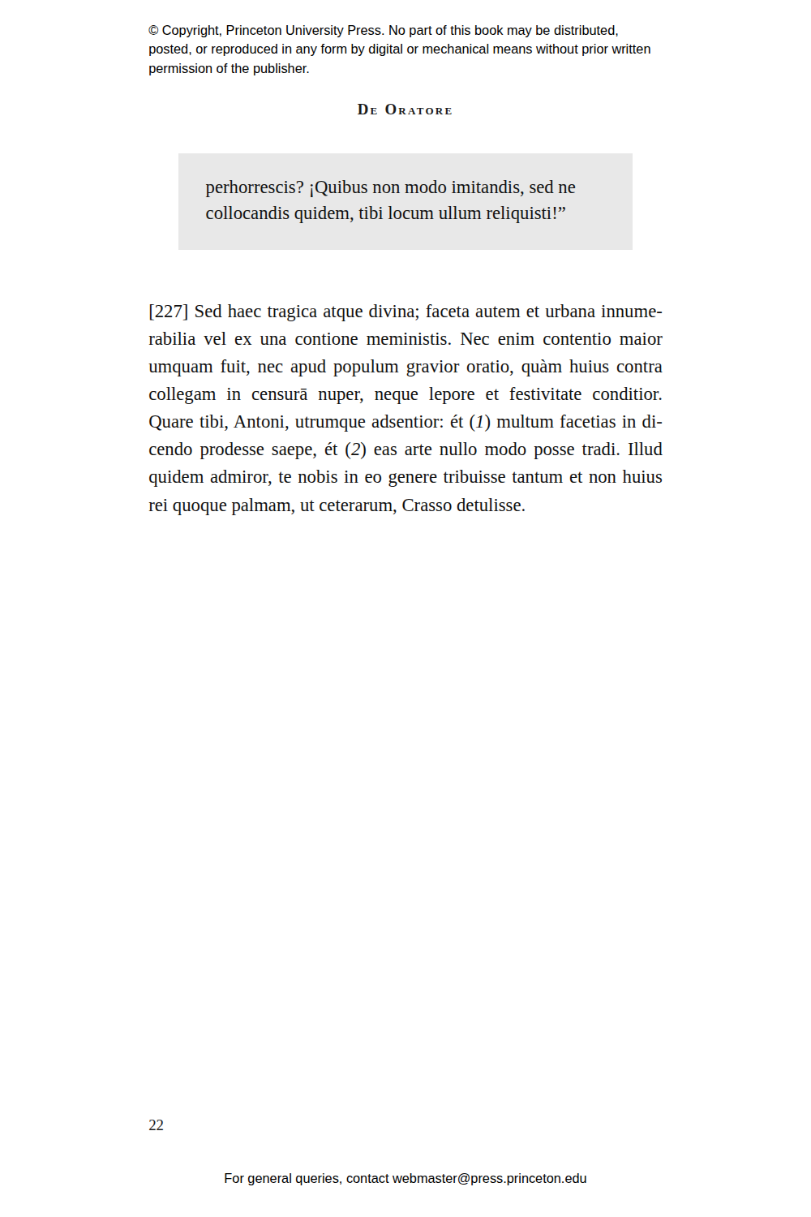© Copyright, Princeton University Press. No part of this book may be distributed, posted, or reproduced in any form by digital or mechanical means without prior written permission of the publisher.
De Oratore
perhorrescis? ¡Quibus non modo imitandis, sed ne collocandis quidem, tibi locum ullum reliquisti!”
[227] Sed haec tragica atque divina; faceta autem et urbana innumerabilia vel ex una contione meministis. Nec enim contentio maior umquam fuit, nec apud populum gravior oratio, quàm huius contra collegam in censurā nuper, neque lepore et festivitate conditior. Quare tibi, Antoni, utrumque adsentior: ét (1) multum facetias in dicendo prodesse saepe, ét (2) eas arte nullo modo posse tradi. Illud quidem admiror, te nobis in eo genere tribuisse tantum et non huius rei quoque palmam, ut ceterarum, Crasso detulisse.
22
For general queries, contact webmaster@press.princeton.edu